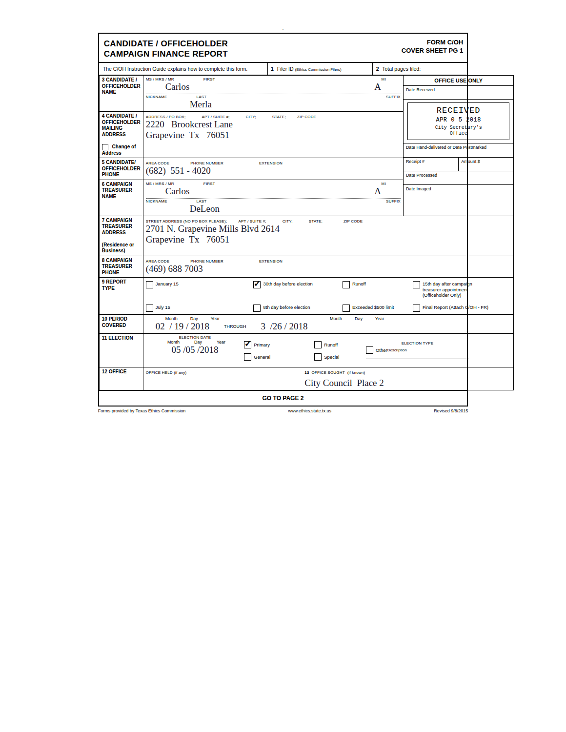.
CANDIDATE / OFFICEHOLDER
CAMPAIGN FINANCE REPORT
FORM C/OH
COVER SHEET PG 1
The C/OH Instruction Guide explains how to complete this form.
1 Filer ID (Ethics Commission Filers)
2 Total pages filed:
| 3 CANDIDATE / OFFICEHOLDER NAME | MS / MRS / MR FIRST MI Carlos A NICKNAME LAST SUFFIX Merla | OFFICE USE ONLY Date Received RECEIVED APR 0 5 2018 City Secretary's Office Date Hand-delivered or Date Postmarked Receipt # Amount $ Date Processed Date Imaged |
| 4 CANDIDATE / OFFICEHOLDER MAILING ADDRESS Change of Address | ADDRESS / PO BOX; APT / SUITE #; CITY; STATE; ZIP CODE 2220 Brookcrest Lane Grapevine Tx 76051 |
| 5 CANDIDATE/ OFFICEHOLDER PHONE | AREA CODE PHONE NUMBER EXTENSION (682) 551 - 4020 |
| 6 CAMPAIGN TREASURER NAME | MS / MRS / MR FIRST MI Carlos A NICKNAME LAST SUFFIX DeLeon |
| 7 CAMPAIGN TREASURER ADDRESS (Residence or Business) | STREET ADDRESS (NO PO BOX PLEASE); APT / SUITE #; CITY; STATE; ZIP CODE 2701 N. Grapevine Mills Blvd 2614 Grapevine Tx 76051 |
| 8 CAMPAIGN TREASURER PHONE | AREA CODE PHONE NUMBER EXTENSION (469) 688 7003 |
| 9 REPORT TYPE | January 15 30th day before election Runoff 15th day after campaign treasurer appointment (Officeholder Only) July 15 8th day before election Exceeded $500 limit Final Report (Attach C/OH - FR) |
| 10 PERIOD COVERED | Month Day Year Month Day Year 02 / 19 / 2018 THROUGH 3 /26 / 2018 |
| 11 ELECTION | ELECTION DATE Month Day Year 05 /05 /2018 Primary General Runoff Special ELECTION TYPE Other Description |
| 12 OFFICE | OFFICE HELD (if any) 13 OFFICE SOUGHT (if known) City Council Place 2 |
GO TO PAGE 2
Forms provided by Texas Ethics Commission www.ethics.state.tx.us Revised 9/8/2015